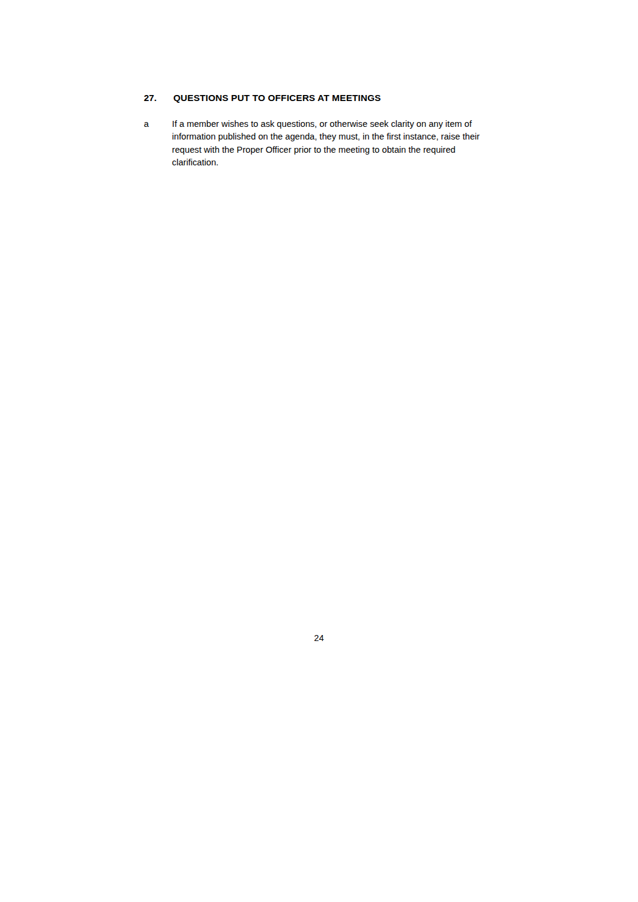27. QUESTIONS PUT TO OFFICERS AT MEETINGS
a If a member wishes to ask questions, or otherwise seek clarity on any item of information published on the agenda, they must, in the first instance, raise their request with the Proper Officer prior to the meeting to obtain the required clarification.
24